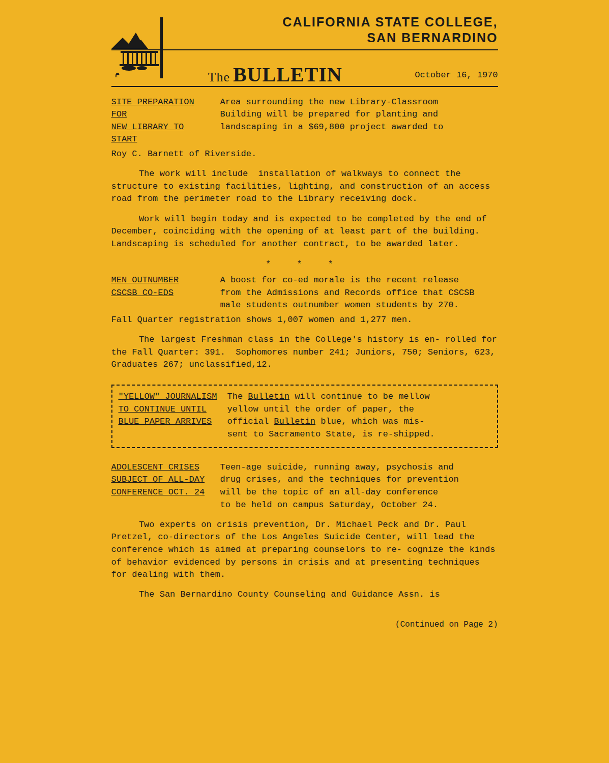∧
CALIFORNIA STATE COLLEGE,
SAN BERNARDINO
The BULLETIN
October 16, 1970
Site Preparation for New Library to Start
Area surrounding the new Library-Classroom Building will be prepared for planting and landscaping in a $69,800 project awarded to
Roy C. Barnett of Riverside.
The work will include installation of walkways to connect the structure to existing facilities, lighting, and construction of an access road from the perimeter road to the Library receiving dock.
Work will begin today and is expected to be completed by the end of December, coinciding with the opening of at least part of the building. Landscaping is scheduled for another contract, to be awarded later.
* * *
Men Outnumber CSCSB Co-eds
A boost for co-ed morale is the recent release from the Admissions and Records office that CSCSB male students outnumber women students by 270.
Fall Quarter registration shows 1,007 women and 1,277 men.
The largest Freshman class in the College's history is en- rolled for the Fall Quarter: 391. Sophomores number 241; Juniors, 750; Seniors, 623, Graduates 267; unclassified,12.
"Yellow" Journalism to Continue Until Blue Paper Arrives
The Bulletin will continue to be mellow yellow until the order of paper, the official Bulletin blue, which was mis- sent to Sacramento State, is re-shipped.
Adolescent Crises Subject of All-Day Conference Oct. 24
Teen-age suicide, running away, psychosis and drug crises, and the techniques for prevention will be the topic of an all-day conference to be held on campus Saturday, October 24.
Two experts on crisis prevention, Dr. Michael Peck and Dr. Paul Pretzel, co-directors of the Los Angeles Suicide Center, will lead the conference which is aimed at preparing counselors to re- cognize the kinds of behavior evidenced by persons in crisis and at presenting techniques for dealing with them.
The San Bernardino County Counseling and Guidance Assn. is
(Continued on Page 2)